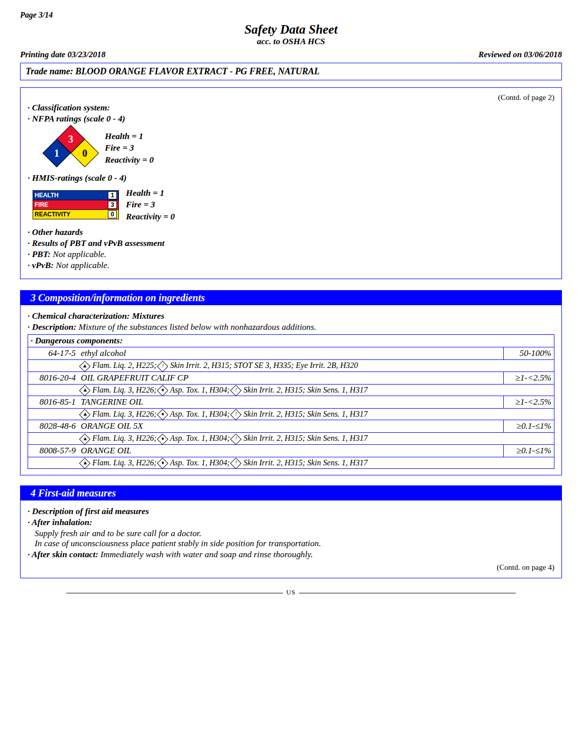Page 3/14
Safety Data Sheet
acc. to OSHA HCS
Printing date 03/23/2018 Reviewed on 03/06/2018
Trade name: BLOOD ORANGE FLAVOR EXTRACT - PG FREE, NATURAL
(Contd. of page 2)
· Classification system:
· NFPA ratings (scale 0 - 4)
3
1
0
Health = 1
Fire = 3
Reactivity = 0
· HMIS-ratings (scale 0 - 4)
HEALTH 1
FIRE 3
REACTIVITY 0
Health = 1
Fire = 3
Reactivity = 0
· Other hazards
· Results of PBT and vPvB assessment
· PBT: Not applicable.
· vPvB: Not applicable.
3 Composition/information on ingredients
· Chemical characterization: Mixtures
· Description: Mixture of the substances listed below with nonhazardous additions.
| · Dangerous components: |
| 64-17-5 | ethyl alcohol | 50-100% |
| | ▲ Flam. Liq. 2, H225; ! Skin Irrit. 2, H315; STOT SE 3, H335; Eye Irrit. 2B, H320 |
| 8016-20-4 | OIL GRAPEFRUIT CALIF CP | ≥1-<2.5% |
| | ▲ Flam. Liq. 3, H226; ♦ Asp. Tox. 1, H304; ! Skin Irrit. 2, H315; Skin Sens. 1, H317 |
| 8016-85-1 | TANGERINE OIL | ≥1-<2.5% |
| | ▲ Flam. Liq. 3, H226; ♦ Asp. Tox. 1, H304; ! Skin Irrit. 2, H315; Skin Sens. 1, H317 |
| 8028-48-6 | ORANGE OIL 5X | ≥0.1-≤1% |
| | ▲ Flam. Liq. 3, H226; ♦ Asp. Tox. 1, H304; ! Skin Irrit. 2, H315; Skin Sens. 1, H317 |
| 8008-57-9 | ORANGE OIL | ≥0.1-≤1% |
| | ▲ Flam. Liq. 3, H226; ♦ Asp. Tox. 1, H304; ! Skin Irrit. 2, H315; Skin Sens. 1, H317 |
4 First-aid measures
· Description of first aid measures
· After inhalation:
Supply fresh air and to be sure call for a doctor.
In case of unconsciousness place patient stably in side position for transportation.
· After skin contact: Immediately wash with water and soap and rinse thoroughly.
(Contd. on page 4)
US